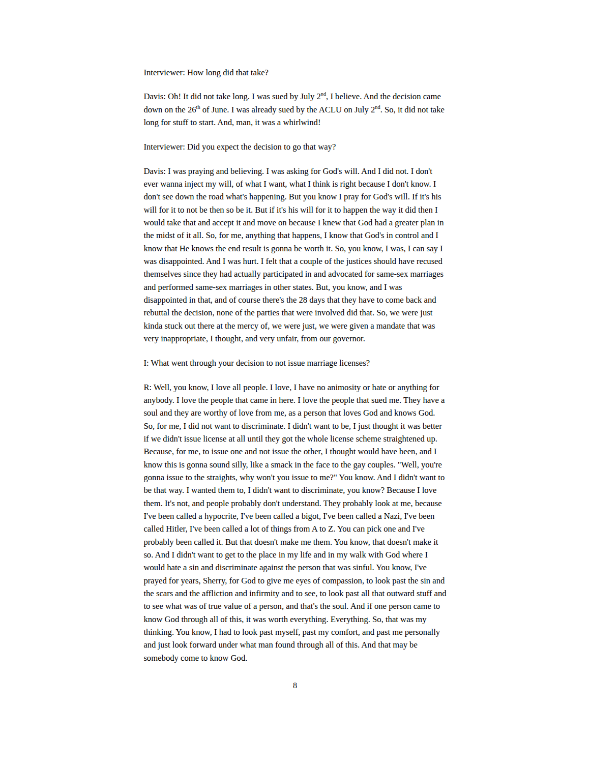Interviewer: How long did that take?
Davis: Oh! It did not take long. I was sued by July 2nd, I believe. And the decision came down on the 26th of June. I was already sued by the ACLU on July 2nd. So, it did not take long for stuff to start. And, man, it was a whirlwind!
Interviewer: Did you expect the decision to go that way?
Davis: I was praying and believing. I was asking for God's will. And I did not. I don't ever wanna inject my will, of what I want, what I think is right because I don't know. I don't see down the road what's happening. But you know I pray for God's will. If it's his will for it to not be then so be it. But if it's his will for it to happen the way it did then I would take that and accept it and move on because I knew that God had a greater plan in the midst of it all. So, for me, anything that happens, I know that God's in control and I know that He knows the end result is gonna be worth it. So, you know, I was, I can say I was disappointed. And I was hurt. I felt that a couple of the justices should have recused themselves since they had actually participated in and advocated for same-sex marriages and performed same-sex marriages in other states. But, you know, and I was disappointed in that, and of course there's the 28 days that they have to come back and rebuttal the decision, none of the parties that were involved did that. So, we were just kinda stuck out there at the mercy of, we were just, we were given a mandate that was very inappropriate, I thought, and very unfair, from our governor.
I: What went through your decision to not issue marriage licenses?
R: Well, you know, I love all people. I love, I have no animosity or hate or anything for anybody. I love the people that came in here. I love the people that sued me. They have a soul and they are worthy of love from me, as a person that loves God and knows God. So, for me, I did not want to discriminate. I didn't want to be, I just thought it was better if we didn't issue license at all until they got the whole license scheme straightened up. Because, for me, to issue one and not issue the other, I thought would have been, and I know this is gonna sound silly, like a smack in the face to the gay couples. "Well, you're gonna issue to the straights, why won't you issue to me?" You know. And I didn't want to be that way. I wanted them to, I didn't want to discriminate, you know? Because I love them. It's not, and people probably don't understand. They probably look at me, because I've been called a hypocrite, I've been called a bigot, I've been called a Nazi, I've been called Hitler, I've been called a lot of things from A to Z. You can pick one and I've probably been called it. But that doesn't make me them. You know, that doesn't make it so. And I didn't want to get to the place in my life and in my walk with God where I would hate a sin and discriminate against the person that was sinful. You know, I've prayed for years, Sherry, for God to give me eyes of compassion, to look past the sin and the scars and the affliction and infirmity and to see, to look past all that outward stuff and to see what was of true value of a person, and that's the soul. And if one person came to know God through all of this, it was worth everything. Everything. So, that was my thinking. You know, I had to look past myself, past my comfort, and past me personally and just look forward under what man found through all of this. And that may be somebody come to know God.
8